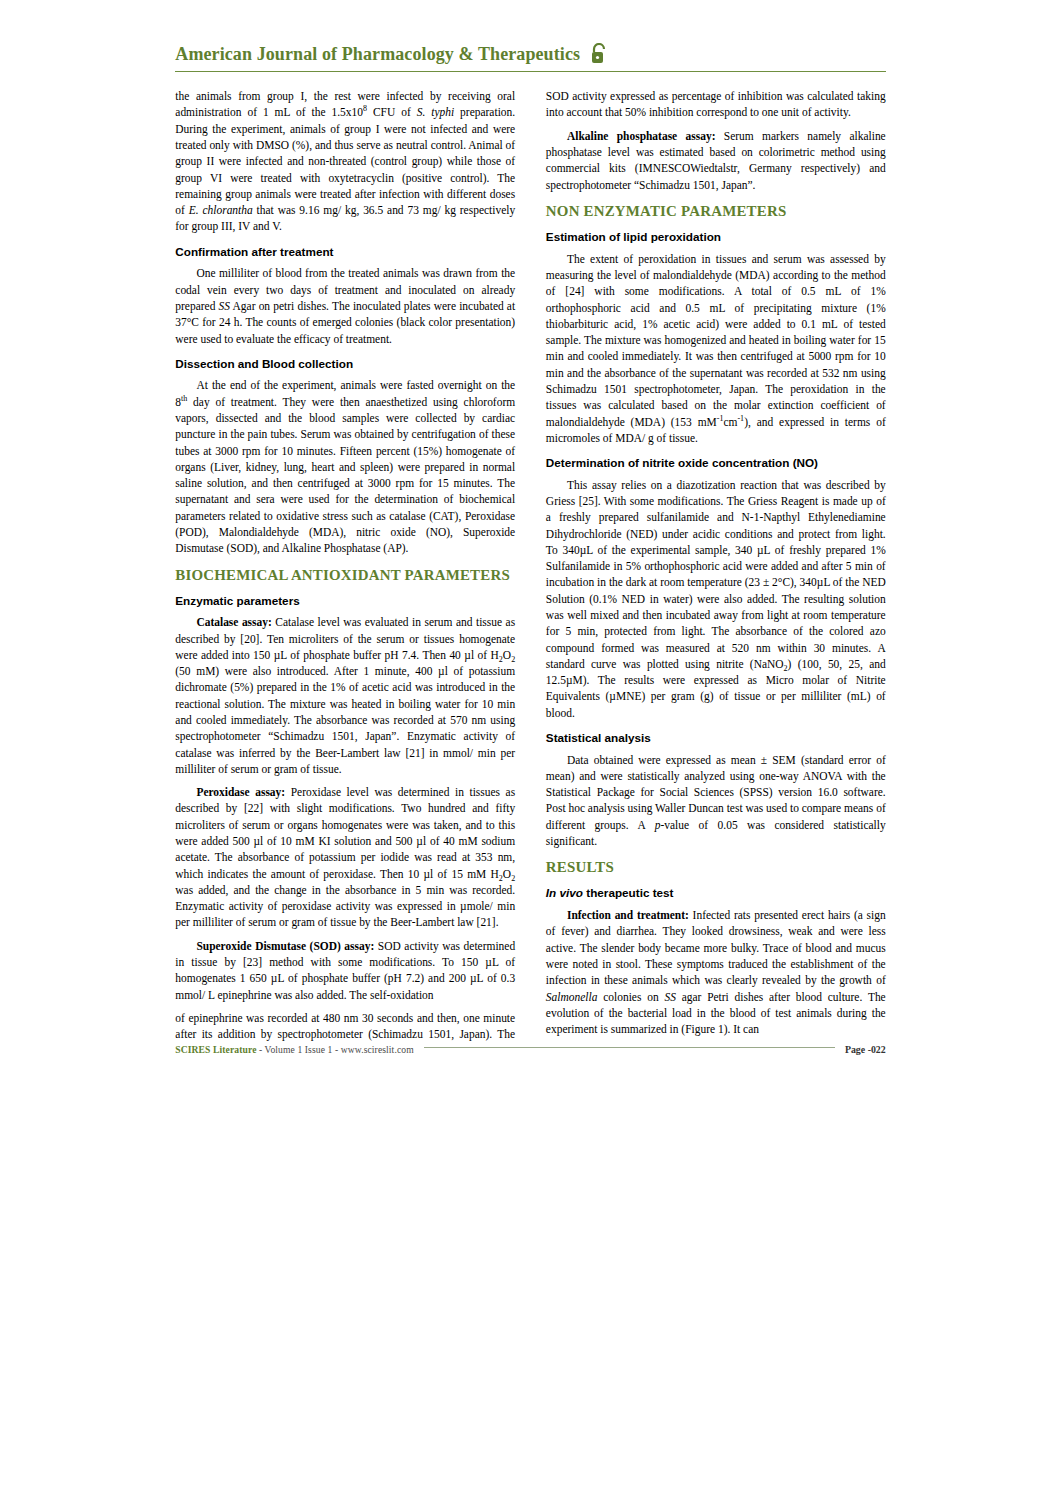American Journal of Pharmacology & Therapeutics
the animals from group I, the rest were infected by receiving oral administration of 1 mL of the 1.5x108 CFU of S. typhi preparation. During the experiment, animals of group I were not infected and were treated only with DMSO (%), and thus serve as neutral control. Animal of group II were infected and non-threated (control group) while those of group VI were treated with oxytetracyclin (positive control). The remaining group animals were treated after infection with different doses of E. chlorantha that was 9.16 mg/ kg, 36.5 and 73 mg/ kg respectively for group III, IV and V.
Confirmation after treatment
One milliliter of blood from the treated animals was drawn from the codal vein every two days of treatment and inoculated on already prepared SS Agar on petri dishes. The inoculated plates were incubated at 37°C for 24 h. The counts of emerged colonies (black color presentation) were used to evaluate the efficacy of treatment.
Dissection and Blood collection
At the end of the experiment, animals were fasted overnight on the 8th day of treatment. They were then anaesthetized using chloroform vapors, dissected and the blood samples were collected by cardiac puncture in the pain tubes. Serum was obtained by centrifugation of these tubes at 3000 rpm for 10 minutes. Fifteen percent (15%) homogenate of organs (Liver, kidney, lung, heart and spleen) were prepared in normal saline solution, and then centrifuged at 3000 rpm for 15 minutes. The supernatant and sera were used for the determination of biochemical parameters related to oxidative stress such as catalase (CAT), Peroxidase (POD), Malondialdehyde (MDA), nitric oxide (NO), Superoxide Dismutase (SOD), and Alkaline Phosphatase (AP).
Biochemical antioxidant parame­ters
Enzymatic parameters
Catalase assay: Catalase level was evaluated in serum and tissue as described by [20]. Ten microliters of the serum or tissues homogenate were added into 150 µL of phosphate buffer pH 7.4. Then 40 µl of H2O2 (50 mM) were also introduced. After 1 minute, 400 µl of potassium dichromate (5%) prepared in the 1% of acetic acid was introduced in the reactional solution. The mixture was heated in boiling water for 10 min and cooled immediately. The absorbance was recorded at 570 nm using spectrophotometer “Schimadzu 1501, Japan”. Enzymatic activity of catalase was inferred by the Beer-Lambert law [21] in mmol/ min per milliliter of serum or gram of tissue.
Peroxidase assay: Peroxidase level was determined in tissues as described by [22] with slight modifications. Two hundred and fifty microliters of serum or organs homogenates were was taken, and to this were added 500 µl of 10 mM KI solution and 500 µl of 40 mM sodium acetate. The absorbance of potassium per iodide was read at 353 nm, which indicates the amount of peroxidase. Then 10 µl of 15 mM H2O2 was added, and the change in the absorbance in 5 min was recorded. Enzymatic activity of peroxidase activity was expressed in µmole/ min per milliliter of serum or gram of tissue by the Beer-Lambert law [21].
Superoxide Dismutase (SOD) assay: SOD activity was determined in tissue by [23] method with some modifications. To 150 µL of homogenates 1 650 µL of phosphate buffer (pH 7.2) and 200 µL of 0.3 mmol/ L epinephrine was also added. The self-oxidation
of epinephrine was recorded at 480 nm 30 seconds and then, one minute after its addition by spectrophotometer (Schimadzu 1501, Japan). The SOD activity expressed as percentage of inhibition was calculated taking into account that 50% inhibition correspond to one unit of activity.
Alkaline phosphatase assay: Serum markers namely alkaline phosphatase level was estimated based on colorimetric method using commercial kits (IMNESCOWiedtalstr, Germany respectively) and spectrophotometer “Schimadzu 1501, Japan”.
Non enzymatic parameters
Estimation of lipid peroxidation
The extent of peroxidation in tissues and serum was assessed by measuring the level of malondialdehyde (MDA) according to the method of [24] with some modifications. A total of 0.5 mL of 1% orthophosphoric acid and 0.5 mL of precipitating mixture (1% thiobarbituric acid, 1% acetic acid) were added to 0.1 mL of tested sample. The mixture was homogenized and heated in boiling water for 15 min and cooled immediately. It was then centrifuged at 5000 rpm for 10 min and the absorbance of the supernatant was recorded at 532 nm using Schimadzu 1501 spectrophotometer, Japan. The peroxidation in the tissues was calculated based on the molar extinction coefficient of malondialdehyde (MDA) (153 mM-1cm-1), and expressed in terms of micromoles of MDA/ g of tissue.
Determination of nitrite oxide concentration (NO)
This assay relies on a diazotization reaction that was described by Griess [25]. With some modifications. The Griess Reagent is made up of a freshly prepared sulfanilamide and N-1-Napthyl Ethylenediamine Dihydrochloride (NED) under acidic conditions and protect from light. To 340µL of the experimental sample, 340 µL of freshly prepared 1% Sulfanilamide in 5% orthophosphoric acid were added and after 5 min of incubation in the dark at room temperature (23 ± 2°C), 340µL of the NED Solution (0.1% NED in water) were also added. The resulting solution was well mixed and then incubated away from light at room temperature for 5 min, protected from light. The absorbance of the colored azo compound formed was measured at 520 nm within 30 minutes. A standard curve was plotted using nitrite (NaNO2) (100, 50, 25, and 12.5µM). The results were expressed as Micro molar of Nitrite Equivalents (µMNE) per gram (g) of tissue or per milliliter (mL) of blood.
Statistical analysis
Data obtained were expressed as mean ± SEM (standard error of mean) and were statistically analyzed using one-way ANOVA with the Statistical Package for Social Sciences (SPSS) version 16.0 software. Post hoc analysis using Waller Duncan test was used to compare means of different groups. A p-value of 0.05 was considered statistically significant.
Results
In vivo therapeutic test
Infection and treatment: Infected rats presented erect hairs (a sign of fever) and diarrhea. They looked drowsiness, weak and were less active. The slender body became more bulky. Trace of blood and mucus were noted in stool. These symptoms traduced the establishment of the infection in these animals which was clearly revealed by the growth of Salmonella colonies on SS agar Petri dishes after blood culture. The evolution of the bacterial load in the blood of test animals during the experiment is summarized in (Figure 1). It can
SCIRES Literature - Volume 1 Issue 1 - www.scireslit.com Page -022